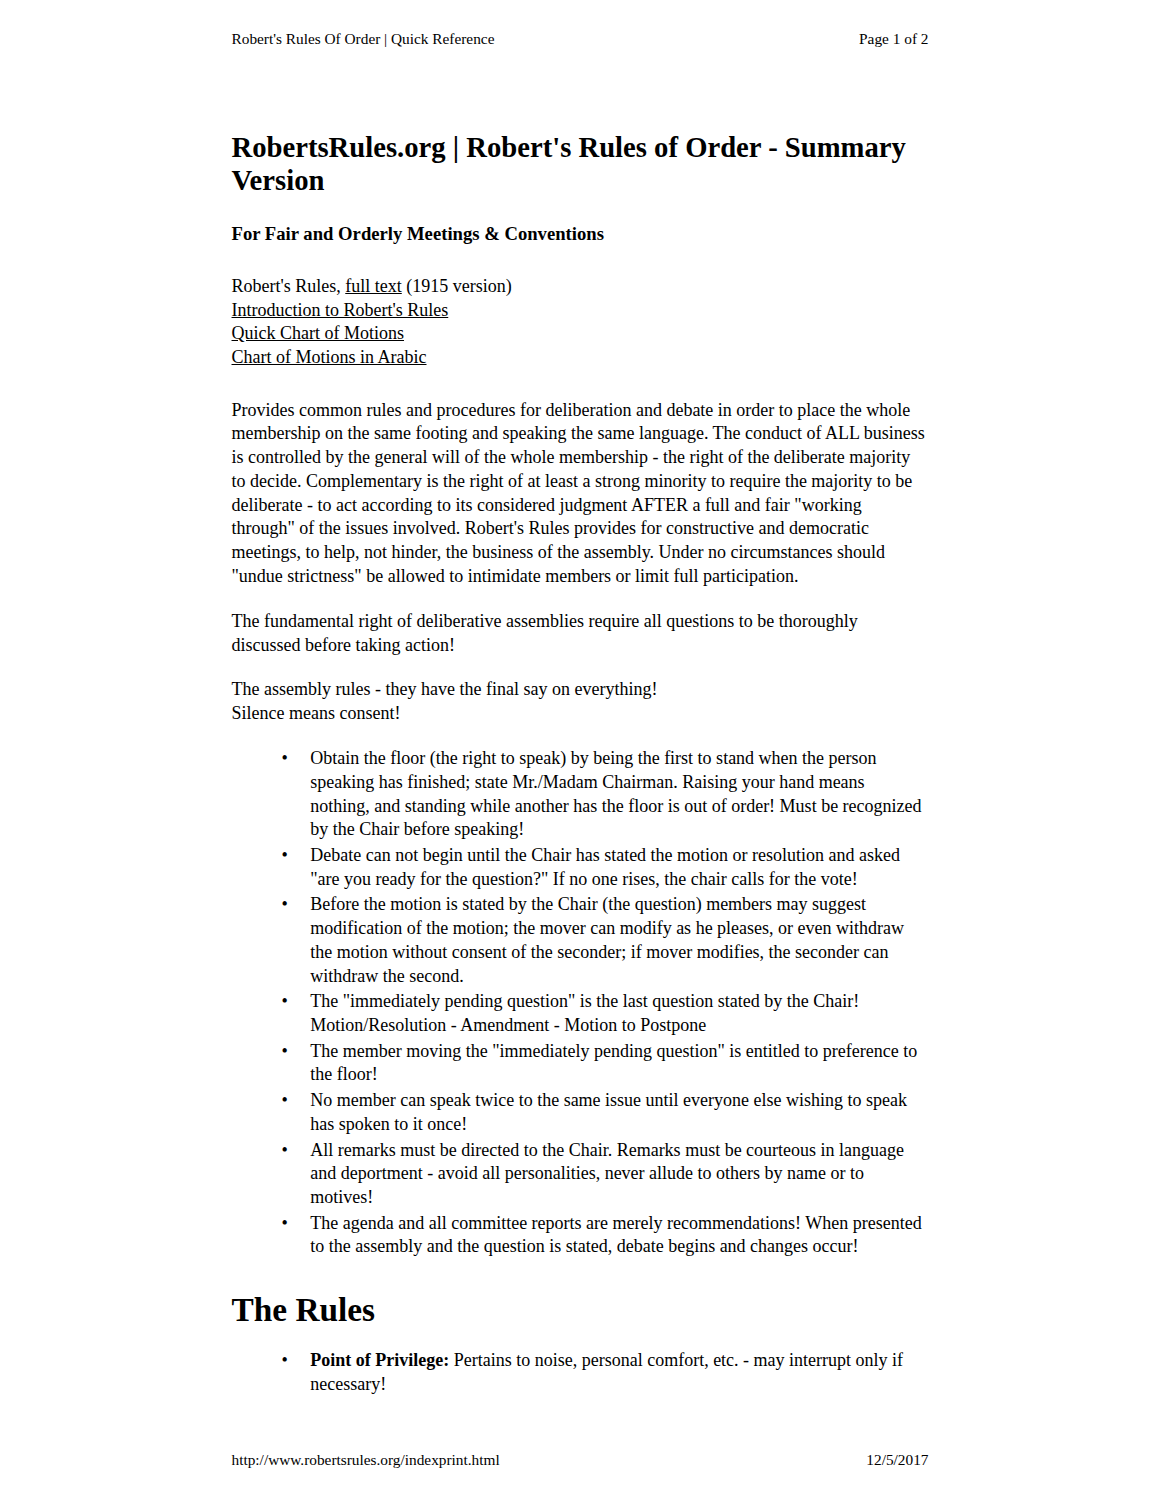Robert's Rules Of Order | Quick Reference Page 1 of 2
RobertsRules.org | Robert's Rules of Order - Summary Version
For Fair and Orderly Meetings & Conventions
Robert's Rules, full text (1915 version)
Introduction to Robert's Rules
Quick Chart of Motions
Chart of Motions in Arabic
Provides common rules and procedures for deliberation and debate in order to place the whole membership on the same footing and speaking the same language. The conduct of ALL business is controlled by the general will of the whole membership - the right of the deliberate majority to decide. Complementary is the right of at least a strong minority to require the majority to be deliberate - to act according to its considered judgment AFTER a full and fair "working through" of the issues involved. Robert's Rules provides for constructive and democratic meetings, to help, not hinder, the business of the assembly. Under no circumstances should "undue strictness" be allowed to intimidate members or limit full participation.
The fundamental right of deliberative assemblies require all questions to be thoroughly discussed before taking action!
The assembly rules - they have the final say on everything!
Silence means consent!
Obtain the floor (the right to speak) by being the first to stand when the person speaking has finished; state Mr./Madam Chairman. Raising your hand means nothing, and standing while another has the floor is out of order! Must be recognized by the Chair before speaking!
Debate can not begin until the Chair has stated the motion or resolution and asked "are you ready for the question?" If no one rises, the chair calls for the vote!
Before the motion is stated by the Chair (the question) members may suggest modification of the motion; the mover can modify as he pleases, or even withdraw the motion without consent of the seconder; if mover modifies, the seconder can withdraw the second.
The "immediately pending question" is the last question stated by the Chair! Motion/Resolution - Amendment - Motion to Postpone
The member moving the "immediately pending question" is entitled to preference to the floor!
No member can speak twice to the same issue until everyone else wishing to speak has spoken to it once!
All remarks must be directed to the Chair. Remarks must be courteous in language and deportment - avoid all personalities, never allude to others by name or to motives!
The agenda and all committee reports are merely recommendations! When presented to the assembly and the question is stated, debate begins and changes occur!
The Rules
Point of Privilege: Pertains to noise, personal comfort, etc. - may interrupt only if necessary!
http://www.robertsrules.org/indexprint.html 12/5/2017